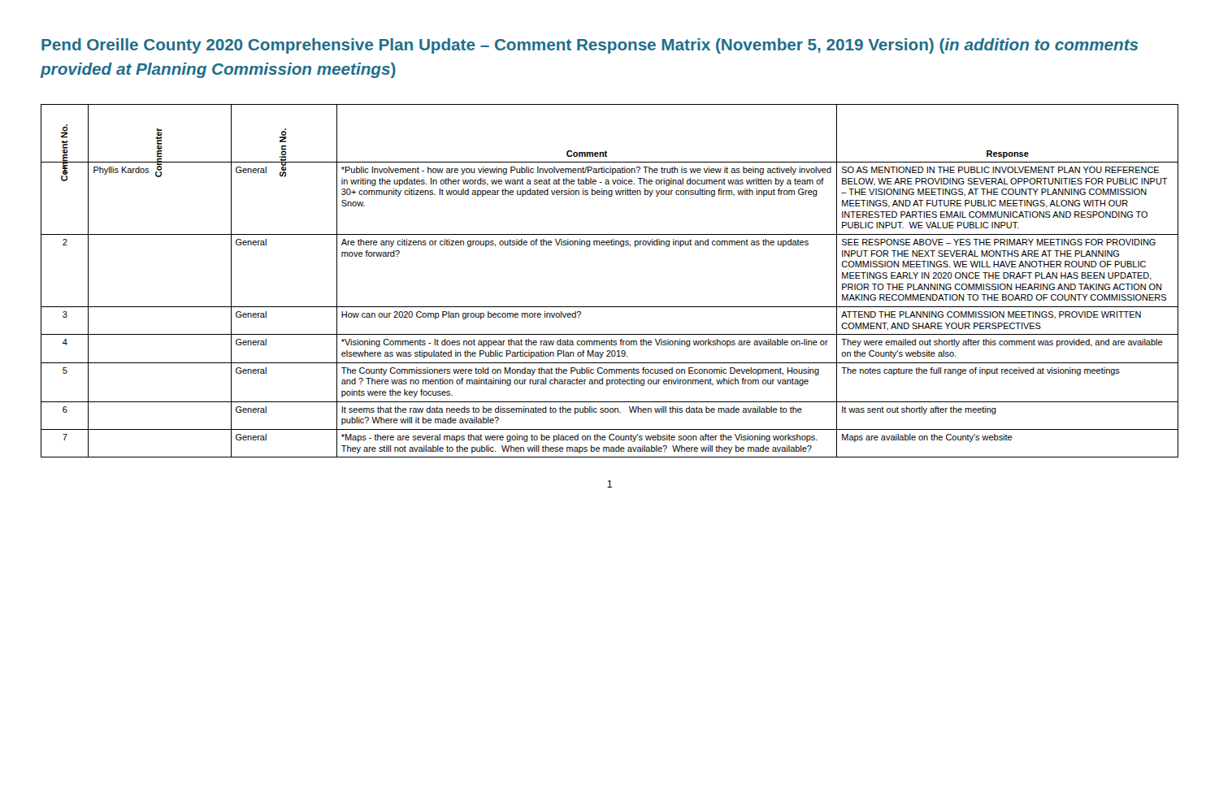Pend Oreille County 2020 Comprehensive Plan Update – Comment Response Matrix (November 5, 2019 Version) (in addition to comments provided at Planning Commission meetings)
| Comment No. | Commenter | Section No. | Comment | Response |
| --- | --- | --- | --- | --- |
| 1 | Phyllis Kardos | General | *Public Involvement - how are you viewing Public Involvement/Participation? The truth is we view it as being actively involved in writing the updates. In other words, we want a seat at the table - a voice. The original document was written by a team of 30+ community citizens. It would appear the updated version is being written by your consulting firm, with input from Greg Snow. | So as mentioned in the public involvement plan you reference below, we are providing several opportunities for public input – the visioning meetings, at the County Planning Commission meetings, and at future public meetings, along with our interested parties email communications and responding to public input. We value public input. |
| 2 | | General | Are there any citizens or citizen groups, outside of the Visioning meetings, providing input and comment as the updates move forward? | See response above – yes the primary meetings for providing input for the next several months are at the Planning Commission meetings. We will have another round of public meetings early in 2020 once the draft plan has been updated, prior to the Planning Commission hearing and taking action on making recommendation to the Board of County Commissioners |
| 3 | | General | How can our 2020 Comp Plan group become more involved? | Attend the Planning Commission meetings, provide written comment, and share your perspectives |
| 4 | | General | *Visioning Comments - It does not appear that the raw data comments from the Visioning workshops are available on-line or elsewhere as was stipulated in the Public Participation Plan of May 2019. | They were emailed out shortly after this comment was provided, and are available on the County's website also. |
| 5 | | General | The County Commissioners were told on Monday that the Public Comments focused on Economic Development, Housing and ? There was no mention of maintaining our rural character and protecting our environment, which from our vantage points were the key focuses. | The notes capture the full range of input received at visioning meetings |
| 6 | | General | It seems that the raw data needs to be disseminated to the public soon. When will this data be made available to the public? Where will it be made available? | It was sent out shortly after the meeting |
| 7 | | General | *Maps - there are several maps that were going to be placed on the County's website soon after the Visioning workshops. They are still not available to the public. When will these maps be made available? Where will they be made available? | Maps are available on the County's website |
1